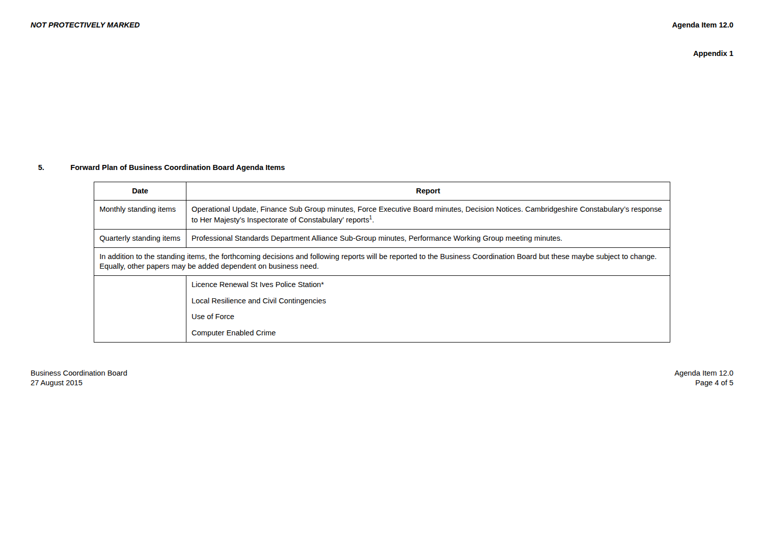NOT PROTECTIVELY MARKED
Agenda Item 12.0
Appendix 1
5. Forward Plan of Business Coordination Board Agenda Items
| Date | Report |
| --- | --- |
| Monthly standing items | Operational Update, Finance Sub Group minutes, Force Executive Board minutes, Decision Notices. Cambridgeshire Constabulary’s response to Her Majesty’s Inspectorate of Constabulary’ reports 1 . |
| Quarterly standing items | Professional Standards Department Alliance Sub-Group minutes, Performance Working Group meeting minutes. |
| In addition to the standing items, the forthcoming decisions and following reports will be reported to the Business Coordination Board but these maybe subject to change. Equally, other papers may be added dependent on business need. |
| | Licence Renewal St Ives Police Station* Local Resilience and Civil Contingencies Use of Force Computer Enabled Crime |
Business Coordination Board
27 August 2015
Agenda Item 12.0
Page 4 of 5